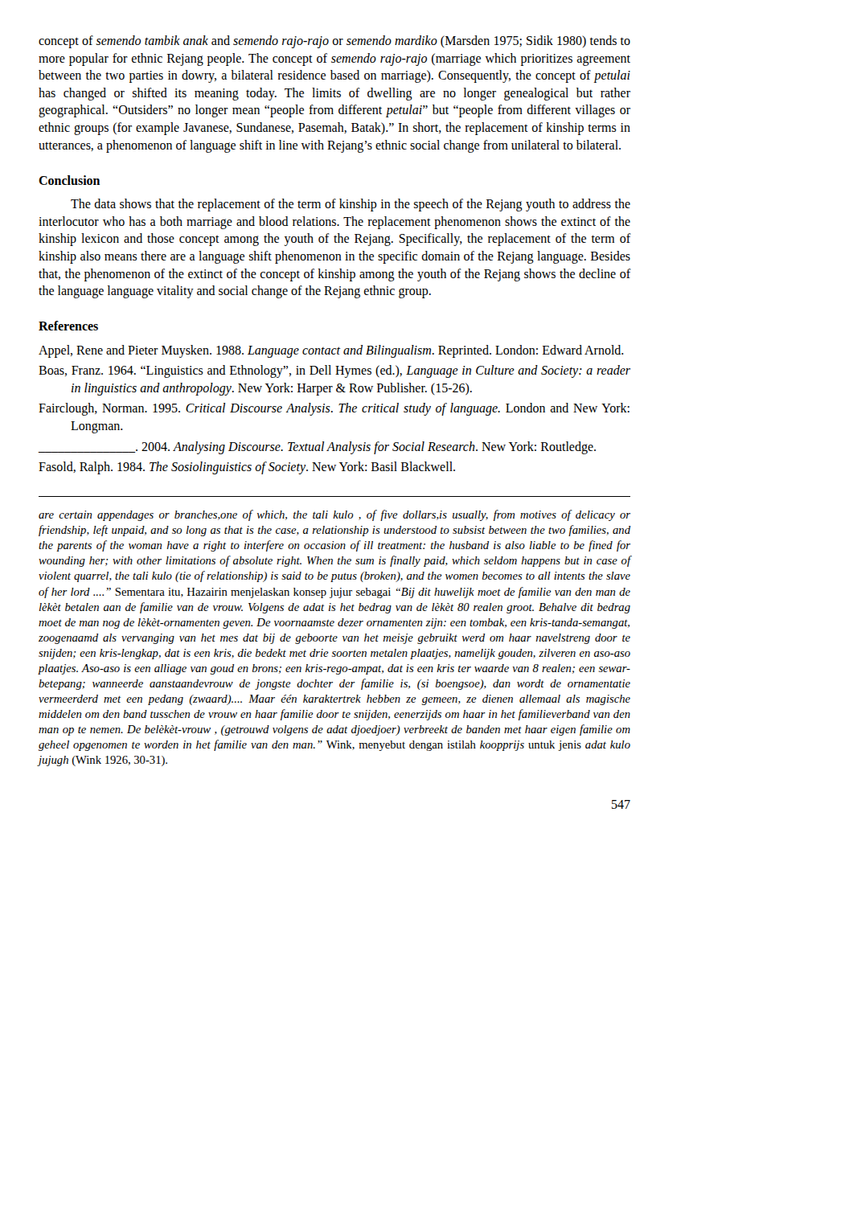concept of semendo tambik anak and semendo rajo-rajo or semendo mardiko (Marsden 1975; Sidik 1980) tends to more popular for ethnic Rejang people. The concept of semendo rajo-rajo (marriage which prioritizes agreement between the two parties in dowry, a bilateral residence based on marriage). Consequently, the concept of petulai has changed or shifted its meaning today. The limits of dwelling are no longer genealogical but rather geographical. “Outsiders” no longer mean “people from different petulai” but “people from different villages or ethnic groups (for example Javanese, Sundanese, Pasemah, Batak).” In short, the replacement of kinship terms in utterances, a phenomenon of language shift in line with Rejang’s ethnic social change from unilateral to bilateral.
Conclusion
The data shows that the replacement of the term of kinship in the speech of the Rejang youth to address the interlocutor who has a both marriage and blood relations. The replacement phenomenon shows the extinct of the kinship lexicon and those concept among the youth of the Rejang. Specifically, the replacement of the term of kinship also means there are a language shift phenomenon in the specific domain of the Rejang language. Besides that, the phenomenon of the extinct of the concept of kinship among the youth of the Rejang shows the decline of the language language vitality and social change of the Rejang ethnic group.
References
Appel, Rene and Pieter Muysken. 1988. Language contact and Bilingualism. Reprinted. London: Edward Arnold.
Boas, Franz. 1964. “Linguistics and Ethnology”, in Dell Hymes (ed.), Language in Culture and Society: a reader in linguistics and anthropology. New York: Harper & Row Publisher. (15-26).
Fairclough, Norman. 1995. Critical Discourse Analysis. The critical study of language. London and New York: Longman.
_______________. 2004. Analysing Discourse. Textual Analysis for Social Research. New York: Routledge.
Fasold, Ralph. 1984. The Sosiolinguistics of Society. New York: Basil Blackwell.
are certain appendages or branches,one of which, the tali kulo , of five dollars,is usually, from motives of delicacy or friendship, left unpaid, and so long as that is the case, a relationship is understood to subsist between the two families, and the parents of the woman have a right to interfere on occasion of ill treatment: the husband is also liable to be fined for wounding her; with other limitations of absolute right. When the sum is finally paid, which seldom happens but in case of violent quarrel, the tali kulo (tie of relationship) is said to be putus (broken), and the women becomes to all intents the slave of her lord ....” Sementara itu, Hazairin menjelaskan konsep jujur sebagai “Bij dit huwelijk moet de familie van den man de lèkèt betalen aan de familie van de vrouw. Volgens de adat is het bedrag van de lèkèt 80 realen groot. Behalve dit bedrag moet de man nog de lèkèt-ornamenten geven. De voornaamste dezer ornamenten zijn: een tombak, een kris-tanda-semangat, zoogenaamd als vervanging van het mes dat bij de geboorte van het meisje gebruikt werd om haar navelstreng door te snijden; een kris-lengkap, dat is een kris, die bedekt met drie soorten metalen plaatjes, namelijk gouden, zilveren en aso-aso plaatjes. Aso-aso is een alliage van goud en brons; een kris-rego-ampat, dat is een kris ter waarde van 8 realen; een sewar-betepang; wanneerde aanstaandevrouw de jongste dochter der familie is, (si boengsoe), dan wordt de ornamentatie vermeerderd met een pedang (zwaard).... Maar één karaktertrek hebben ze gemeen, ze dienen allemaal als magische middelen om den band tusschen de vrouw en haar familie door te snijden, eenerzijds om haar in het familieverband van den man op te nemen. De belèkèt-vrouw , (getrouwd volgens de adat djoedjoer) verbreekt de banden met haar eigen familie om geheel opgenomen te worden in het familie van den man.” Wink, menyebut dengan istilah koopprijs untuk jenis adat kulo jujugh (Wink 1926, 30-31).
547